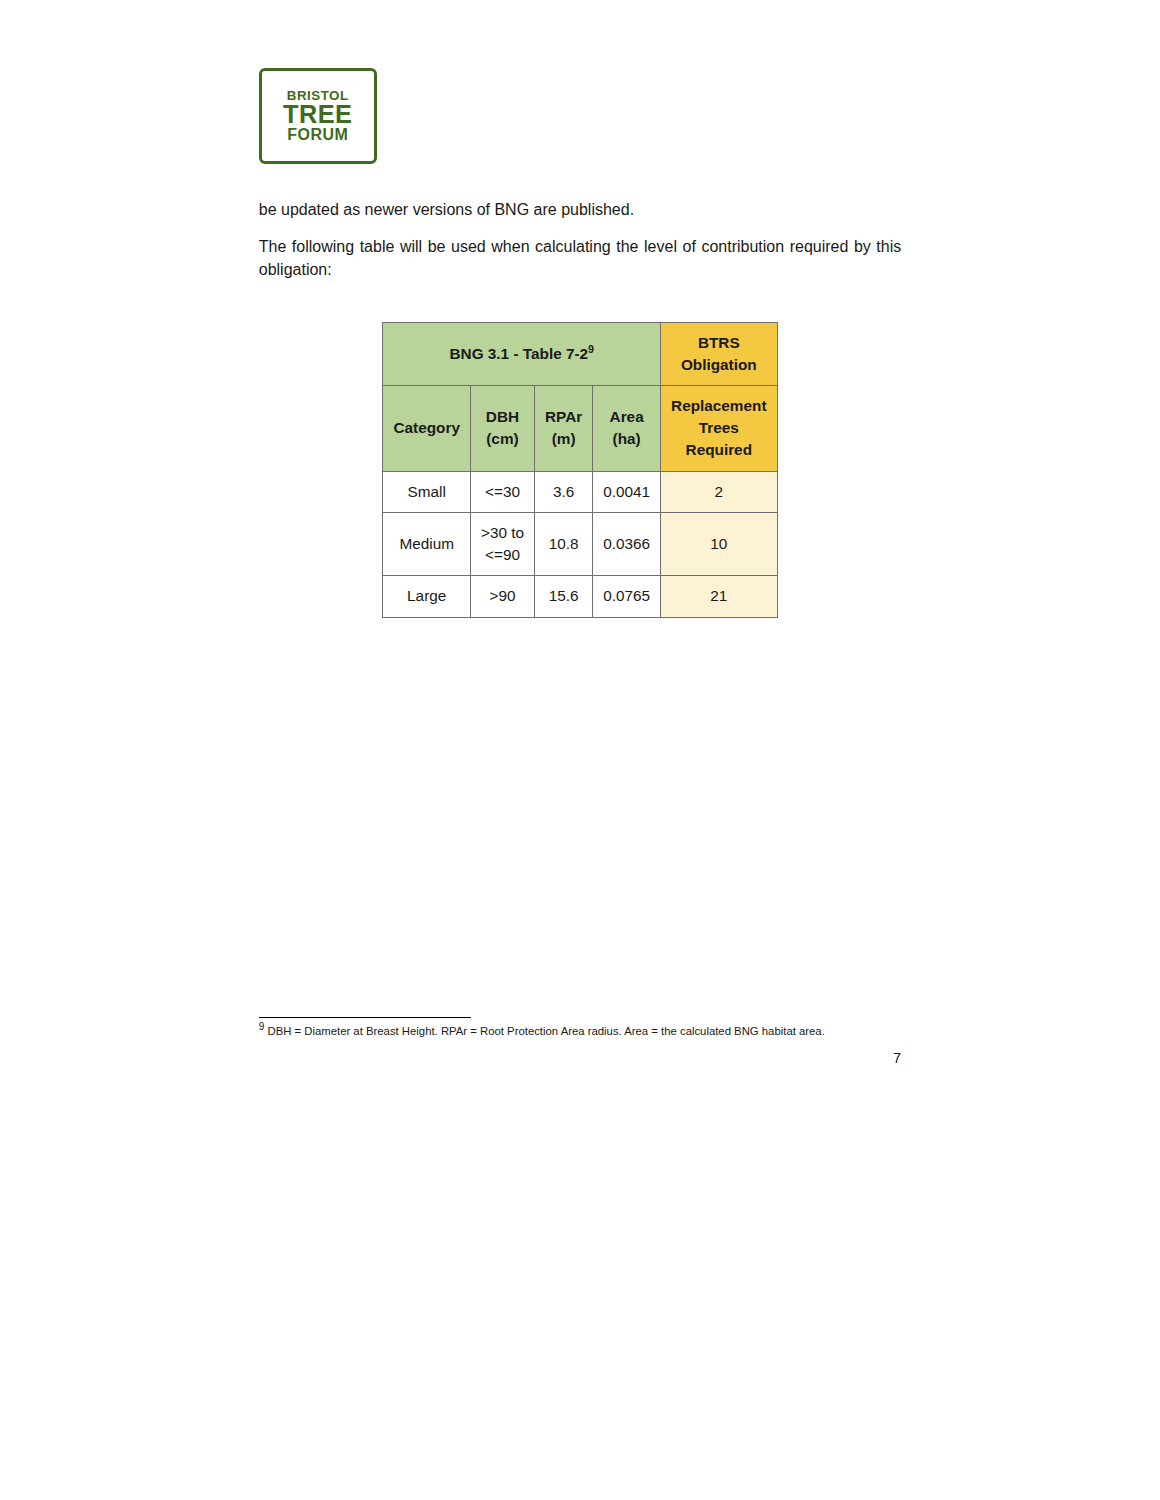Bristol Tree Forum
be updated as newer versions of BNG are published.
The following table will be used when calculating the level of contribution required by this obligation:
| BNG 3.1 - Table 7-2 9 | BTRS Obligation |
| --- | --- |
| Category | DBH (cm) | RPAr (m) | Area (ha) | Replacement Trees Required |
| Small | <=30 | 3.6 | 0.0041 | 2 |
| Medium | >30 to <=90 | 10.8 | 0.0366 | 10 |
| Large | >90 | 15.6 | 0.0765 | 21 |
9 DBH = Diameter at Breast Height. RPAr = Root Protection Area radius. Area = the calculated BNG habitat area.
7